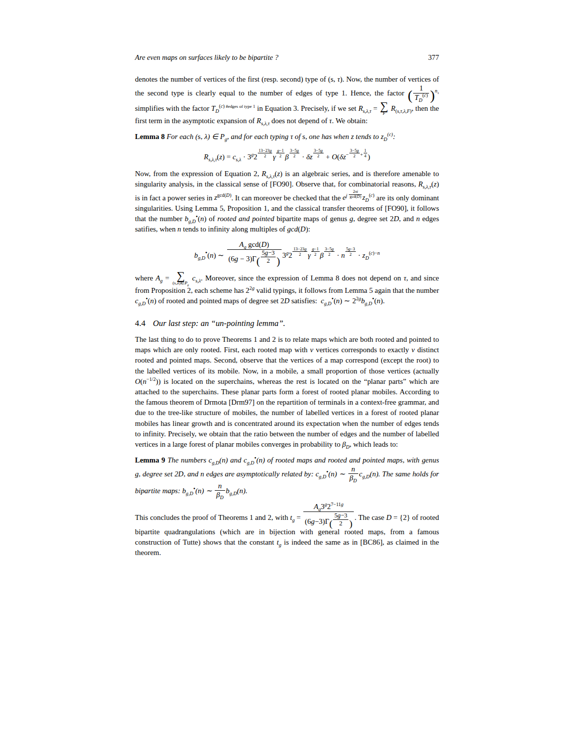Are even maps on surfaces likely to be bipartite ? 377
denotes the number of vertices of the first (resp. second) type of (s, τ). Now, the number of vertices of the second type is clearly equal to the number of edges of type 1. Hence, the factor (1 TD(c))n1 simplifies with the factor TD(c) #edges of type 1 in Equation 3. Precisely, if we set Rs,λ,τ = ∑F R(s,τ,λ,F), then the first term in the asymptotic expansion of Rs,λ,τ does not depend of τ. We obtain:
Lemma 8 For each (s, λ) ∈ Pg, and for each typing τ of s, one has when z tends to zD(c):
Rs,λ,τ(z) = cs,λ · 3g213−23g 2γg−12β3−5g 2 · δz3−5g 2 + O(δz−3−5g 2+14)
Now, from the expression of Equation 2, Rs,λ,τ(z) is an algebraic series, and is therefore amenable to singularity analysis, in the classical sense of [FO90]. Observe that, for combinatorial reasons, Rs,λ,τ(z) is in fact a power series in zgcd(D). It can moreover be checked that the ej 2πi gcd(D)zD(c) are its only dominant singularities. Using Lemma 5, Proposition 1, and the classical transfer theorems of [FO90], it follows that the number bg,D•(n) of rooted and pointed bipartite maps of genus g, degree set 2D, and n edges satifies, when n tends to infinity along multiples of gcd(D):
bg,D•(n) ∼ Ag gcd(D)(6g − 3)Γ(5g−32) 3g213−23g 2γg−12β3−5g 2 · n5g−32 · zD(c)−n
where Ag = ∑(s,λ)∈Pg cs,λ. Moreover, since the expression of Lemma 8 does not depend on τ, and since from Proposition 2, each scheme has 22g valid typings, it follows from Lemma 5 again that the number cg,D•(n) of rooted and pointed maps of degree set 2D satisfies: cg,D•(n) ∼ 22gbg,D•(n).
4.4 Our last step: an “un-pointing lemma”.
The last thing to do to prove Theorems 1 and 2 is to relate maps which are both rooted and pointed to maps which are only rooted. First, each rooted map with v vertices corresponds to exactly v distinct rooted and pointed maps. Second, observe that the vertices of a map correspond (except the root) to the labelled vertices of its mobile. Now, in a mobile, a small proportion of those vertices (actually O(n−1/2)) is located on the superchains, whereas the rest is located on the “planar parts” which are attached to the superchains. These planar parts form a forest of rooted planar mobiles. According to the famous theorem of Drmota [Drm97] on the repartition of terminals in a context-free grammar, and due to the tree-like structure of mobiles, the number of labelled vertices in a forest of rooted planar mobiles has linear growth and is concentrated around its expectation when the number of edges tends to infinity. Precisely, we obtain that the ratio between the number of edges and the number of labelled vertices in a large forest of planar mobiles converges in probability to βD, which leads to:
Lemma 9 The numbers cg,D(n) and cg,D•(n) of rooted maps and rooted and pointed maps, with genus g, degree set 2D, and n edges are asymptotically related by: cg,D•(n) ∼ nβD cg,D(n). The same holds for bipartite maps: bg,D•(n) ∼ nβD bg,D(n).
This concludes the proof of Theorems 1 and 2, with tg = Ag3g27−11g(6g−3)Γ(5g−32). The case D = {2} of rooted bipartite quadrangulations (which are in bijection with general rooted maps, from a famous construction of Tutte) shows that the constant tg is indeed the same as in [BC86], as claimed in the theorem.